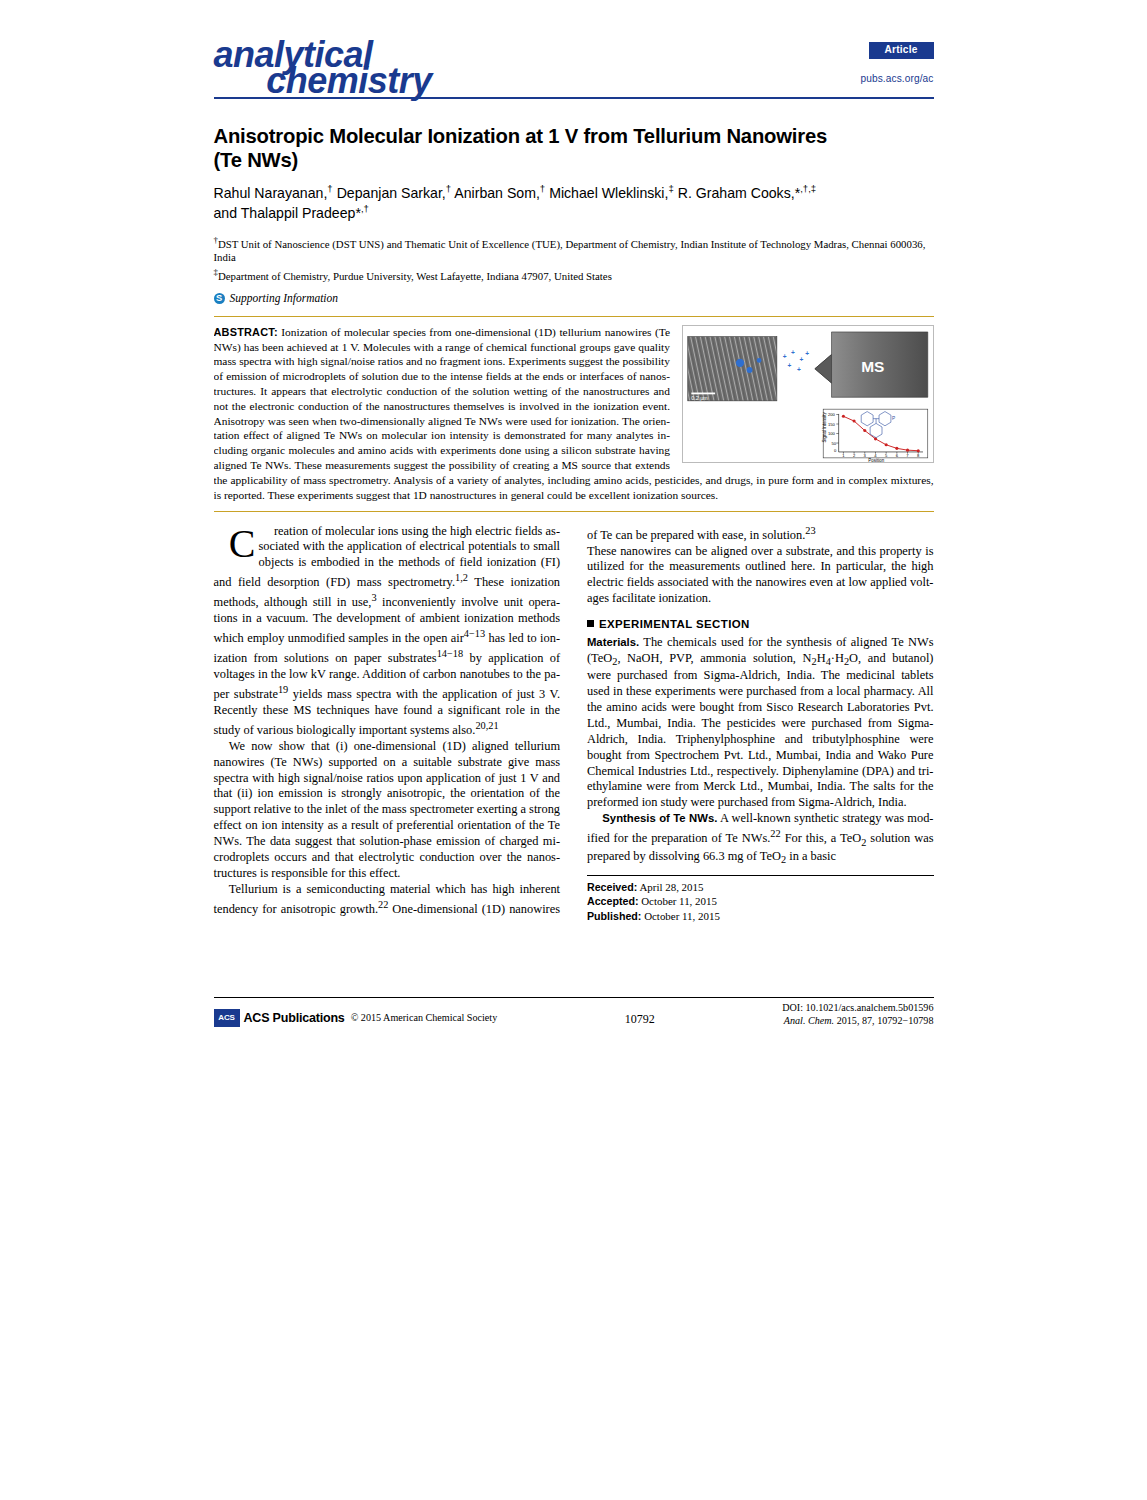analytical chemistry
Article
pubs.acs.org/ac
Anisotropic Molecular Ionization at 1 V from Tellurium Nanowires
(Te NWs)
Rahul Narayanan,† Depanjan Sarkar,† Anirban Som,† Michael Wleklinski,‡ R. Graham Cooks,*,†,‡
and Thalappil Pradeep*,†
†DST Unit of Nanoscience (DST UNS) and Thematic Unit of Excellence (TUE), Department of Chemistry, Indian Institute of Technology Madras, Chennai 600036, India
‡Department of Chemistry, Purdue University, West Lafayette, Indiana 47907, United States
S Supporting Information
0.2 µm + + + + + + MS 200 150 100 50 0 1 2 3 4 5 6 7 8 Signal Intensity Position P
ABSTRACT: Ionization of molecular species from one-dimensional (1D) tellurium nanowires (Te NWs) has been achieved at 1 V. Molecules with a range of chemical functional groups gave quality mass spectra with high signal/noise ratios and no fragment ions. Experiments suggest the possibility of emission of microdroplets of solution due to the intense fields at the ends or interfaces of nanostructures. It appears that electrolytic conduction of the solution wetting of the nanostructures and not the electronic conduction of the nanostructures themselves is involved in the ionization event. Anisotropy was seen when two-dimensionally aligned Te NWs were used for ionization. The orientation effect of aligned Te NWs on molecular ion intensity is demonstrated for many analytes including organic molecules and amino acids with experiments done using a silicon substrate having aligned Te NWs. These measurements suggest the possibility of creating a MS source that extends the applicability of mass spectrometry. Analysis of a variety of analytes, including amino acids, pesticides, and drugs, in pure form and in complex mixtures, is reported. These experiments suggest that 1D nanostructures in general could be excellent ionization sources.
Creation of molecular ions using the high electric fields associated with the application of electrical potentials to small objects is embodied in the methods of field ionization (FI) and field desorption (FD) mass spectrometry.1,2 These ionization methods, although still in use,3 inconveniently involve unit operations in a vacuum. The development of ambient ionization methods which employ unmodified samples in the open air4−13 has led to ionization from solutions on paper substrates14−18 by application of voltages in the low kV range. Addition of carbon nanotubes to the paper substrate19 yields mass spectra with the application of just 3 V. Recently these MS techniques have found a significant role in the study of various biologically important systems also.20,21
We now show that (i) one-dimensional (1D) aligned tellurium nanowires (Te NWs) supported on a suitable substrate give mass spectra with high signal/noise ratios upon application of just 1 V and that (ii) ion emission is strongly anisotropic, the orientation of the support relative to the inlet of the mass spectrometer exerting a strong effect on ion intensity as a result of preferential orientation of the Te NWs. The data suggest that solution-phase emission of charged microdroplets occurs and that electrolytic conduction over the nanostructures is responsible for this effect.
Tellurium is a semiconducting material which has high inherent tendency for anisotropic growth.22 One-dimensional (1D) nanowires of Te can be prepared with ease, in solution.23
These nanowires can be aligned over a substrate, and this property is utilized for the measurements outlined here. In particular, the high electric fields associated with the nanowires even at low applied voltages facilitate ionization.
EXPERIMENTAL SECTION
Materials. The chemicals used for the synthesis of aligned Te NWs (TeO2, NaOH, PVP, ammonia solution, N2H4·H2O, and butanol) were purchased from Sigma-Aldrich, India. The medicinal tablets used in these experiments were purchased from a local pharmacy. All the amino acids were bought from Sisco Research Laboratories Pvt. Ltd., Mumbai, India. The pesticides were purchased from Sigma-Aldrich, India. Triphenylphosphine and tributylphosphine were bought from Spectrochem Pvt. Ltd., Mumbai, India and Wako Pure Chemical Industries Ltd., respectively. Diphenylamine (DPA) and triethylamine were from Merck Ltd., Mumbai, India. The salts for the preformed ion study were purchased from Sigma-Aldrich, India.
Synthesis of Te NWs. A well-known synthetic strategy was modified for the preparation of Te NWs.22 For this, a TeO2 solution was prepared by dissolving 66.3 mg of TeO2 in a basic
Received: April 28, 2015
Accepted: October 11, 2015
Published: October 11, 2015
ACS
ACS Publications
© 2015 American Chemical Society
10792
DOI: 10.1021/acs.analchem.5b01596
Anal. Chem. 2015, 87, 10792−10798